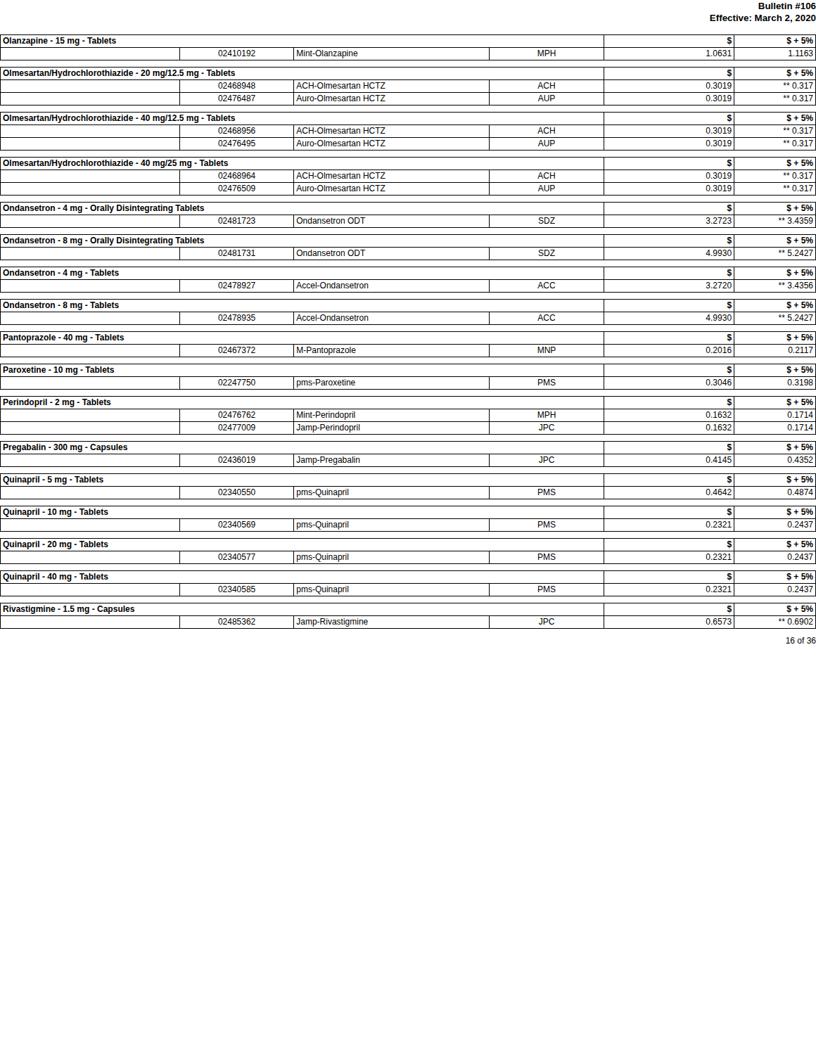Bulletin #106
Effective: March 2, 2020
| Olanzapine - 15 mg - Tablets | $ | $ + 5% |
| | 02410192 | Mint-Olanzapine | MPH | 1.0631 | 1.1163 |
| Olmesartan/Hydrochlorothiazide - 20 mg/12.5 mg - Tablets | $ | $ + 5% |
| | 02468948 | ACH-Olmesartan HCTZ | ACH | 0.3019 | ** 0.317 |
| | 02476487 | Auro-Olmesartan HCTZ | AUP | 0.3019 | ** 0.317 |
| Olmesartan/Hydrochlorothiazide - 40 mg/12.5 mg - Tablets | $ | $ + 5% |
| | 02468956 | ACH-Olmesartan HCTZ | ACH | 0.3019 | ** 0.317 |
| | 02476495 | Auro-Olmesartan HCTZ | AUP | 0.3019 | ** 0.317 |
| Olmesartan/Hydrochlorothiazide - 40 mg/25 mg - Tablets | $ | $ + 5% |
| | 02468964 | ACH-Olmesartan HCTZ | ACH | 0.3019 | ** 0.317 |
| | 02476509 | Auro-Olmesartan HCTZ | AUP | 0.3019 | ** 0.317 |
| Ondansetron - 4 mg - Orally Disintegrating Tablets | $ | $ + 5% |
| | 02481723 | Ondansetron ODT | SDZ | 3.2723 | ** 3.4359 |
| Ondansetron - 8 mg - Orally Disintegrating Tablets | $ | $ + 5% |
| | 02481731 | Ondansetron ODT | SDZ | 4.9930 | ** 5.2427 |
| Ondansetron - 4 mg - Tablets | $ | $ + 5% |
| | 02478927 | Accel-Ondansetron | ACC | 3.2720 | ** 3.4356 |
| Ondansetron - 8 mg - Tablets | $ | $ + 5% |
| | 02478935 | Accel-Ondansetron | ACC | 4.9930 | ** 5.2427 |
| Pantoprazole - 40 mg - Tablets | $ | $ + 5% |
| | 02467372 | M-Pantoprazole | MNP | 0.2016 | 0.2117 |
| Paroxetine - 10 mg - Tablets | $ | $ + 5% |
| | 02247750 | pms-Paroxetine | PMS | 0.3046 | 0.3198 |
| Perindopril - 2 mg - Tablets | $ | $ + 5% |
| | 02476762 | Mint-Perindopril | MPH | 0.1632 | 0.1714 |
| | 02477009 | Jamp-Perindopril | JPC | 0.1632 | 0.1714 |
| Pregabalin - 300 mg - Capsules | $ | $ + 5% |
| | 02436019 | Jamp-Pregabalin | JPC | 0.4145 | 0.4352 |
| Quinapril - 5 mg - Tablets | $ | $ + 5% |
| | 02340550 | pms-Quinapril | PMS | 0.4642 | 0.4874 |
| Quinapril - 10 mg - Tablets | $ | $ + 5% |
| | 02340569 | pms-Quinapril | PMS | 0.2321 | 0.2437 |
| Quinapril - 20 mg - Tablets | $ | $ + 5% |
| | 02340577 | pms-Quinapril | PMS | 0.2321 | 0.2437 |
| Quinapril - 40 mg - Tablets | $ | $ + 5% |
| | 02340585 | pms-Quinapril | PMS | 0.2321 | 0.2437 |
| Rivastigmine - 1.5 mg - Capsules | $ | $ + 5% |
| | 02485362 | Jamp-Rivastigmine | JPC | 0.6573 | ** 0.6902 |
16 of 36